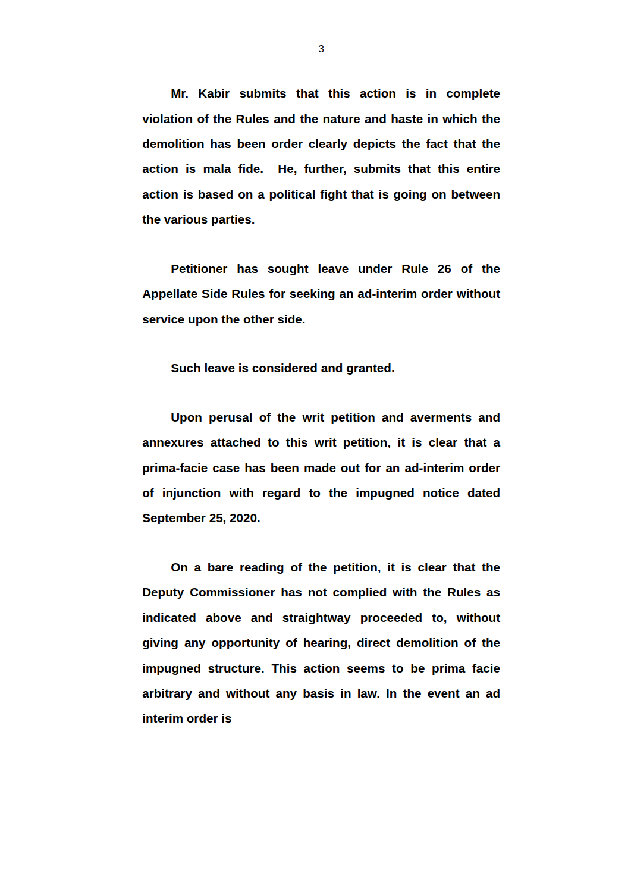3
Mr. Kabir submits that this action is in complete violation of the Rules and the nature and haste in which the demolition has been order clearly depicts the fact that the action is mala fide. He, further, submits that this entire action is based on a political fight that is going on between the various parties.
Petitioner has sought leave under Rule 26 of the Appellate Side Rules for seeking an ad-interim order without service upon the other side.
Such leave is considered and granted.
Upon perusal of the writ petition and averments and annexures attached to this writ petition, it is clear that a prima-facie case has been made out for an ad-interim order of injunction with regard to the impugned notice dated September 25, 2020.
On a bare reading of the petition, it is clear that the Deputy Commissioner has not complied with the Rules as indicated above and straightway proceeded to, without giving any opportunity of hearing, direct demolition of the impugned structure. This action seems to be prima facie arbitrary and without any basis in law. In the event an ad interim order is